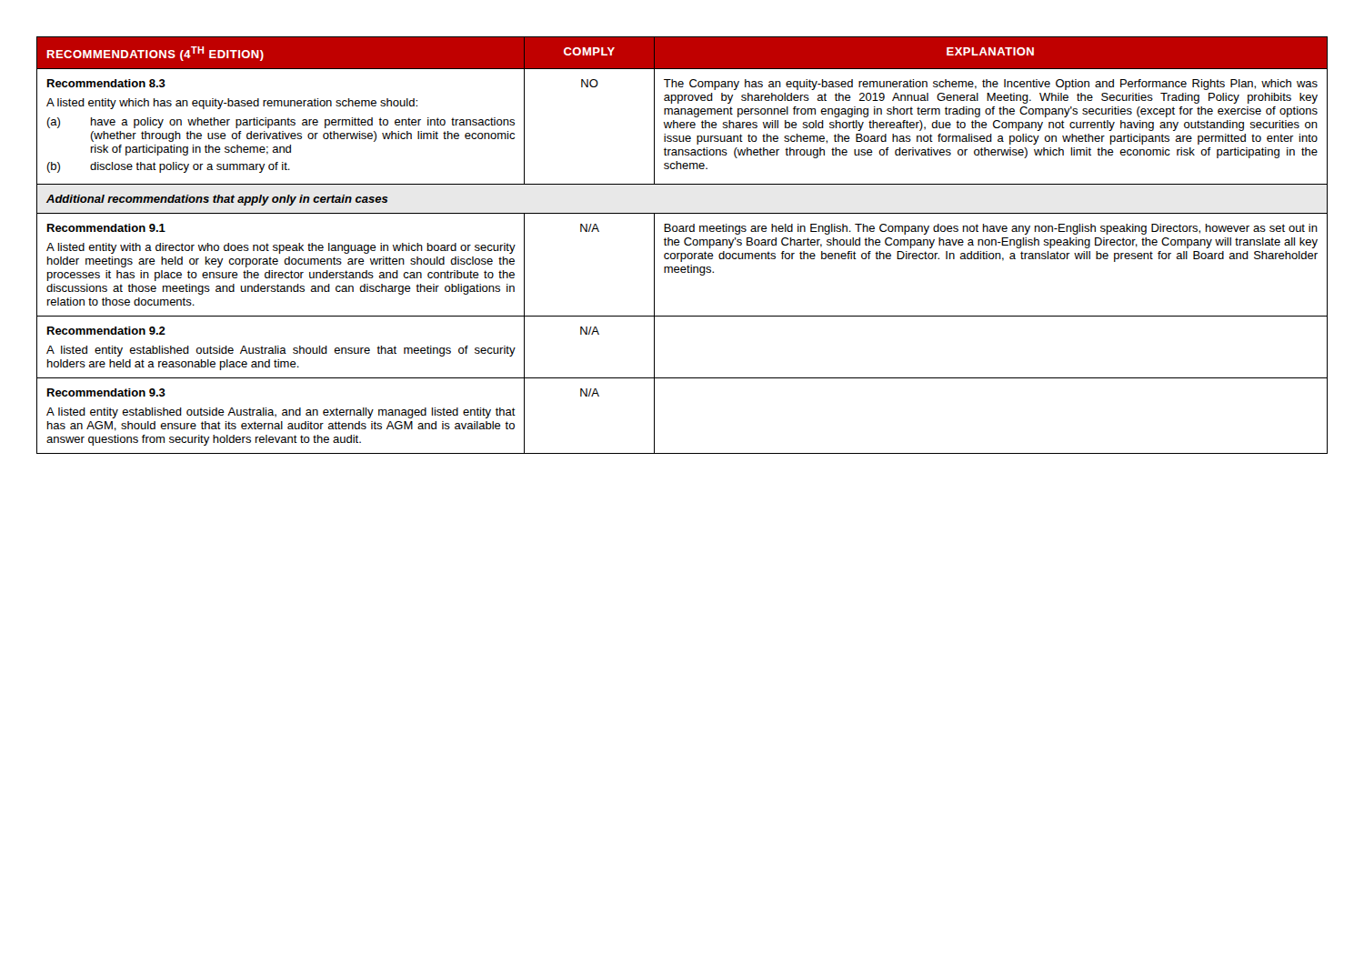| RECOMMENDATIONS (4 TH EDITION) | COMPLY | EXPLANATION |
| --- | --- | --- |
| Recommendation 8.3 A listed entity which has an equity-based remuneration scheme should: (a) have a policy on whether participants are permitted to enter into transactions (whether through the use of derivatives or otherwise) which limit the economic risk of participating in the scheme; and (b) disclose that policy or a summary of it. | NO | The Company has an equity-based remuneration scheme, the Incentive Option and Performance Rights Plan, which was approved by shareholders at the 2019 Annual General Meeting. While the Securities Trading Policy prohibits key management personnel from engaging in short term trading of the Company's securities (except for the exercise of options where the shares will be sold shortly thereafter), due to the Company not currently having any outstanding securities on issue pursuant to the scheme, the Board has not formalised a policy on whether participants are permitted to enter into transactions (whether through the use of derivatives or otherwise) which limit the economic risk of participating in the scheme. |
| Additional recommendations that apply only in certain cases |
| Recommendation 9.1 A listed entity with a director who does not speak the language in which board or security holder meetings are held or key corporate documents are written should disclose the processes it has in place to ensure the director understands and can contribute to the discussions at those meetings and understands and can discharge their obligations in relation to those documents. | N/A | Board meetings are held in English. The Company does not have any non-English speaking Directors, however as set out in the Company's Board Charter, should the Company have a non-English speaking Director, the Company will translate all key corporate documents for the benefit of the Director. In addition, a translator will be present for all Board and Shareholder meetings. |
| Recommendation 9.2 A listed entity established outside Australia should ensure that meetings of security holders are held at a reasonable place and time. | N/A | |
| Recommendation 9.3 A listed entity established outside Australia, and an externally managed listed entity that has an AGM, should ensure that its external auditor attends its AGM and is available to answer questions from security holders relevant to the audit. | N/A | |